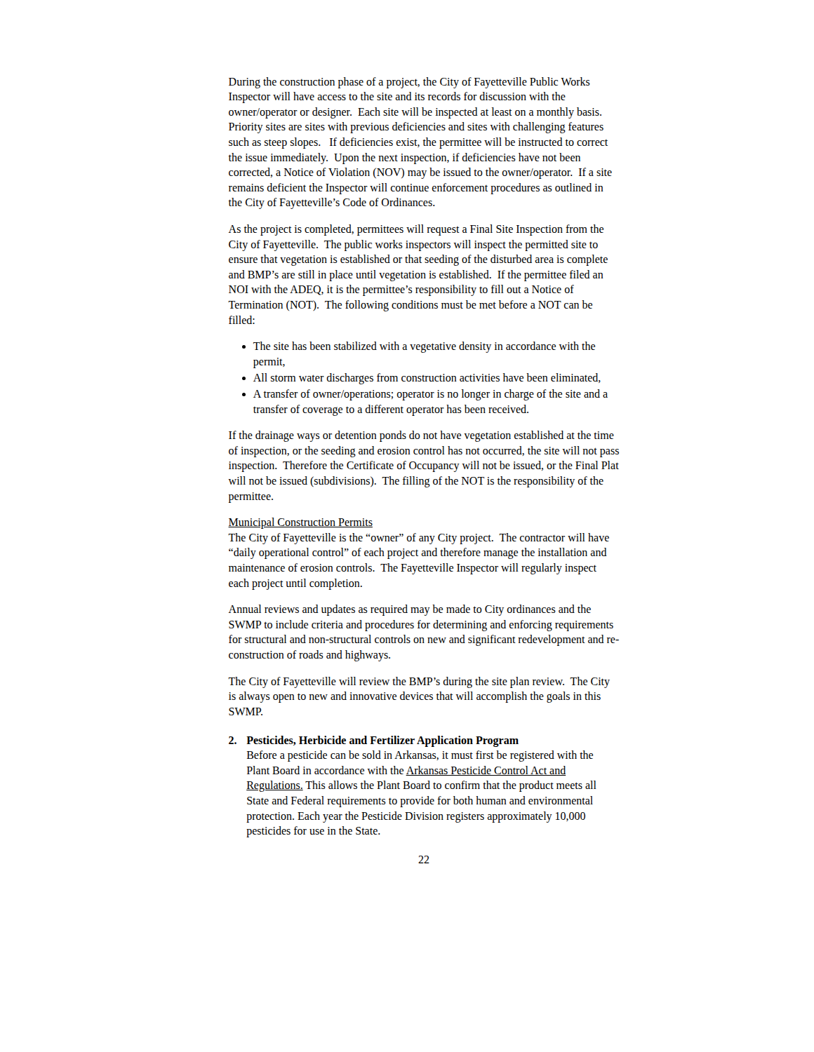During the construction phase of a project, the City of Fayetteville Public Works Inspector will have access to the site and its records for discussion with the owner/operator or designer. Each site will be inspected at least on a monthly basis. Priority sites are sites with previous deficiencies and sites with challenging features such as steep slopes. If deficiencies exist, the permittee will be instructed to correct the issue immediately. Upon the next inspection, if deficiencies have not been corrected, a Notice of Violation (NOV) may be issued to the owner/operator. If a site remains deficient the Inspector will continue enforcement procedures as outlined in the City of Fayetteville’s Code of Ordinances.
As the project is completed, permittees will request a Final Site Inspection from the City of Fayetteville. The public works inspectors will inspect the permitted site to ensure that vegetation is established or that seeding of the disturbed area is complete and BMP’s are still in place until vegetation is established. If the permittee filed an NOI with the ADEQ, it is the permittee’s responsibility to fill out a Notice of Termination (NOT). The following conditions must be met before a NOT can be filled:
The site has been stabilized with a vegetative density in accordance with the permit,
All storm water discharges from construction activities have been eliminated,
A transfer of owner/operations; operator is no longer in charge of the site and a transfer of coverage to a different operator has been received.
If the drainage ways or detention ponds do not have vegetation established at the time of inspection, or the seeding and erosion control has not occurred, the site will not pass inspection. Therefore the Certificate of Occupancy will not be issued, or the Final Plat will not be issued (subdivisions). The filling of the NOT is the responsibility of the permittee.
Municipal Construction Permits
The City of Fayetteville is the “owner” of any City project. The contractor will have “daily operational control” of each project and therefore manage the installation and maintenance of erosion controls. The Fayetteville Inspector will regularly inspect each project until completion.
Annual reviews and updates as required may be made to City ordinances and the SWMP to include criteria and procedures for determining and enforcing requirements for structural and non-structural controls on new and significant redevelopment and re-construction of roads and highways.
The City of Fayetteville will review the BMP’s during the site plan review. The City is always open to new and innovative devices that will accomplish the goals in this SWMP.
2. Pesticides, Herbicide and Fertilizer Application Program
Before a pesticide can be sold in Arkansas, it must first be registered with the Plant Board in accordance with the Arkansas Pesticide Control Act and Regulations. This allows the Plant Board to confirm that the product meets all State and Federal requirements to provide for both human and environmental protection. Each year the Pesticide Division registers approximately 10,000 pesticides for use in the State.
22